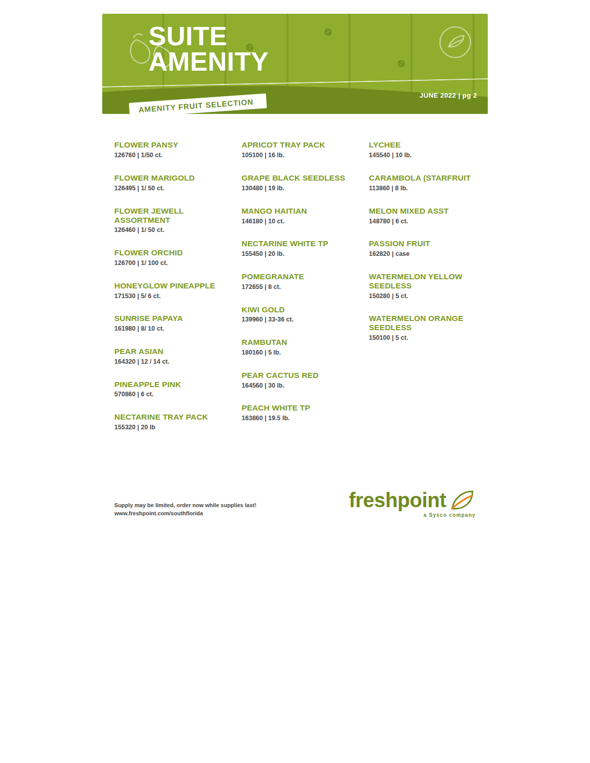SUITE AMENITY
AMENITY FRUIT SELECTION
JUNE 2022 | pg 2
Flower Pansy
126760 | 1/50 ct.
Flower Marigold
126495 | 1/ 50 ct.
Flower Jewell Assortment
126460 | 1/ 50 ct.
Flower Orchid
126700 | 1/ 100 ct.
Honeyglow Pineapple
171530 | 5/ 6 ct.
Sunrise Papaya
161980 | 8/ 10 ct.
Pear Asian
164320 | 12 / 14 ct.
Pineapple Pink
570860 | 6 ct.
Nectarine Tray Pack
155320 | 20 lb
Apricot Tray Pack
105100 | 16 lb.
Grape Black Seedless
130480 | 19 lb.
Mango Haitian
146180 | 10 ct.
Nectarine White TP
155450 | 20 lb.
Pomegranate
172655 | 8 ct.
Kiwi Gold
139960 | 33-36 ct.
Rambutan
180160 | 5 lb.
Pear Cactus Red
164560 | 30 lb.
Peach White TP
163860 | 19.5 lb.
Lychee
145540 | 10 lb.
Carambola (Starfruit
113860 | 8 lb.
Melon Mixed Asst
148780 | 6 ct.
Passion Fruit
162820 | case
Watermelon Yellow Seedless
150280 | 5 ct.
Watermelon Orange Seedless
150100 | 5 ct.
Supply may be limited, order now while supplies last!
www.freshpoint.com/southflorida
fresh point
a Sysco company